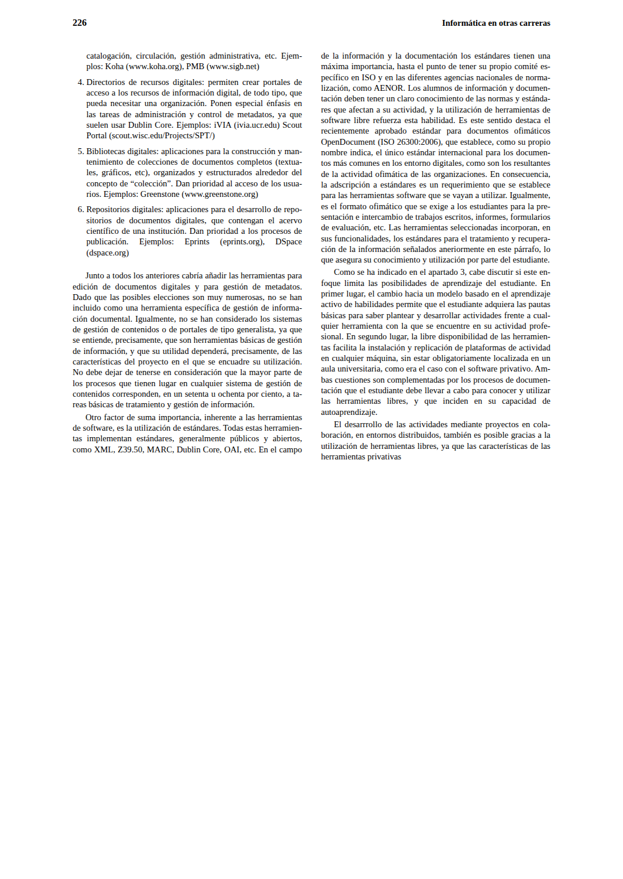226 Informática en otras carreras
catalogación, circulación, gestión administrativa, etc. Ejemplos: Koha (www.koha.org), PMB (www.sigb.net)
Directorios de recursos digitales: permiten crear portales de acceso a los recursos de información digital, de todo tipo, que pueda necesitar una organización. Ponen especial énfasis en las tareas de administración y control de metadatos, ya que suelen usar Dublin Core. Ejemplos: iVIA (ivia.ucr.edu) Scout Portal (scout.wisc.edu/Projects/SPT/)
Bibliotecas digitales: aplicaciones para la construcción y mantenimiento de colecciones de documentos completos (textuales, gráficos, etc), organizados y estructurados alrededor del concepto de “colección”. Dan prioridad al acceso de los usuarios. Ejemplos: Greenstone (www.greenstone.org)
Repositorios digitales: aplicaciones para el desarrollo de repositorios de documentos digitales, que contengan el acervo científico de una institución. Dan prioridad a los procesos de publicación. Ejemplos: Eprints (eprints.org), DSpace (dspace.org)
Junto a todos los anteriores cabría añadir las herramientas para edición de documentos digitales y para gestión de metadatos. Dado que las posibles elecciones son muy numerosas, no se han incluido como una herramienta específica de gestión de información documental. Igualmente, no se han considerado los sistemas de gestión de contenidos o de portales de tipo generalista, ya que se entiende, precisamente, que son herramientas básicas de gestión de información, y que su utilidad dependerá, precisamente, de las características del proyecto en el que se encuadre su utilización. No debe dejar de tenerse en consideración que la mayor parte de los procesos que tienen lugar en cualquier sistema de gestión de contenidos corresponden, en un setenta u ochenta por ciento, a tareas básicas de tratamiento y gestión de información.
Otro factor de suma importancia, inherente a las herramientas de software, es la utilización de estándares. Todas estas herramientas implementan estándares, generalmente públicos y abiertos, como XML, Z39.50, MARC, Dublin Core, OAI, etc. En el campo de la información y la documentación los estándares tienen una máxima importancia, hasta el punto de tener su propio comité específico en ISO y en las diferentes agencias nacionales de normalización, como AENOR. Los alumnos de información y documentación deben tener un claro conocimiento de las normas y estándares que afectan a su actividad, y la utilización de herramientas de software libre refuerza esta habilidad. Es este sentido destaca el recientemente aprobado estándar para documentos ofimáticos OpenDocument (ISO 26300:2006), que establece, como su propio nombre indica, el único estándar internacional para los documentos más comunes en los entorno digitales, como son los resultantes de la actividad ofimática de las organizaciones. En consecuencia, la adscripción a estándares es un requerimiento que se establece para las herramientas software que se vayan a utilizar. Igualmente, es el formato ofimático que se exige a los estudiantes para la presentación e intercambio de trabajos escritos, informes, formularios de evaluación, etc. Las herramientas seleccionadas incorporan, en sus funcionalidades, los estándares para el tratamiento y recuperación de la información señalados aneriormente en este párrafo, lo que asegura su conocimiento y utilización por parte del estudiante.
Como se ha indicado en el apartado 3, cabe discutir si este enfoque limita las posibilidades de aprendizaje del estudiante. En primer lugar, el cambio hacia un modelo basado en el aprendizaje activo de habilidades permite que el estudiante adquiera las pautas básicas para saber plantear y desarrollar actividades frente a cualquier herramienta con la que se encuentre en su actividad profesional. En segundo lugar, la libre disponibilidad de las herramientas facilita la instalación y replicación de plataformas de actividad en cualquier máquina, sin estar obligatoriamente localizada en un aula universitaria, como era el caso con el software privativo. Ambas cuestiones son complementadas por los procesos de documentación que el estudiante debe llevar a cabo para conocer y utilizar las herramientas libres, y que inciden en su capacidad de autoaprendizaje.
El desarrrollo de las actividades mediante proyectos en colaboración, en entornos distribuidos, también es posible gracias a la utilización de herramientas libres, ya que las características de las herramientas privativas